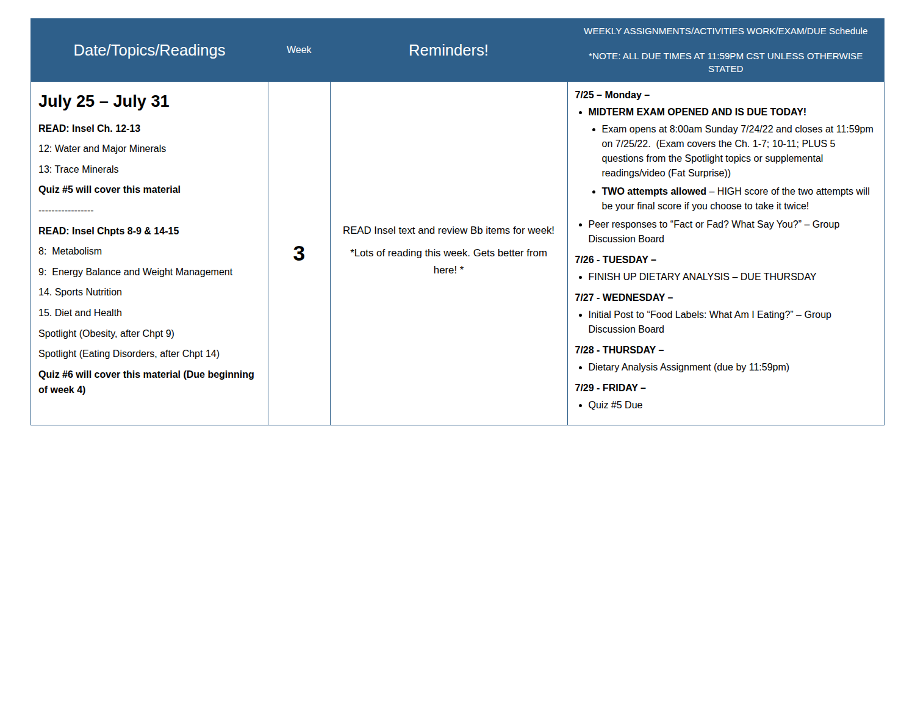| Date/Topics/Readings | Week | Reminders! | WEEKLY ASSIGNMENTS/ACTIVITIES WORK/EXAM/DUE Schedule *NOTE: ALL DUE TIMES AT 11:59PM CST UNLESS OTHERWISE STATED |
| --- | --- | --- | --- |
| July 25 – July 31 READ: Insel Ch. 12-13 12: Water and Major Minerals 13: Trace Minerals Quiz #5 will cover this material ----------------- READ: Insel Chpts 8-9 & 14-15 8: Metabolism 9: Energy Balance and Weight Management 14. Sports Nutrition 15. Diet and Health Spotlight (Obesity, after Chpt 9) Spotlight (Eating Disorders, after Chpt 14) Quiz #6 will cover this material (Due beginning of week 4) | 3 | READ Insel text and review Bb items for week! *Lots of reading this week. Gets better from here! * | 7/25 – Monday – MIDTERM EXAM OPENED AND IS DUE TODAY! Exam opens at 8:00am Sunday 7/24/22 and closes at 11:59pm on 7/25/22. (Exam covers the Ch. 1-7; 10-11; PLUS 5 questions from the Spotlight topics or supplemental readings/video (Fat Surprise)) TWO attempts allowed – HIGH score of the two attempts will be your final score if you choose to take it twice! Peer responses to “Fact or Fad? What Say You?” – Group Discussion Board 7/26 - TUESDAY – FINISH UP DIETARY ANALYSIS – DUE THURSDAY 7/27 - WEDNESDAY – Initial Post to “Food Labels: What Am I Eating?” – Group Discussion Board 7/28 - THURSDAY – Dietary Analysis Assignment (due by 11:59pm) 7/29 - FRIDAY – Quiz #5 Due |